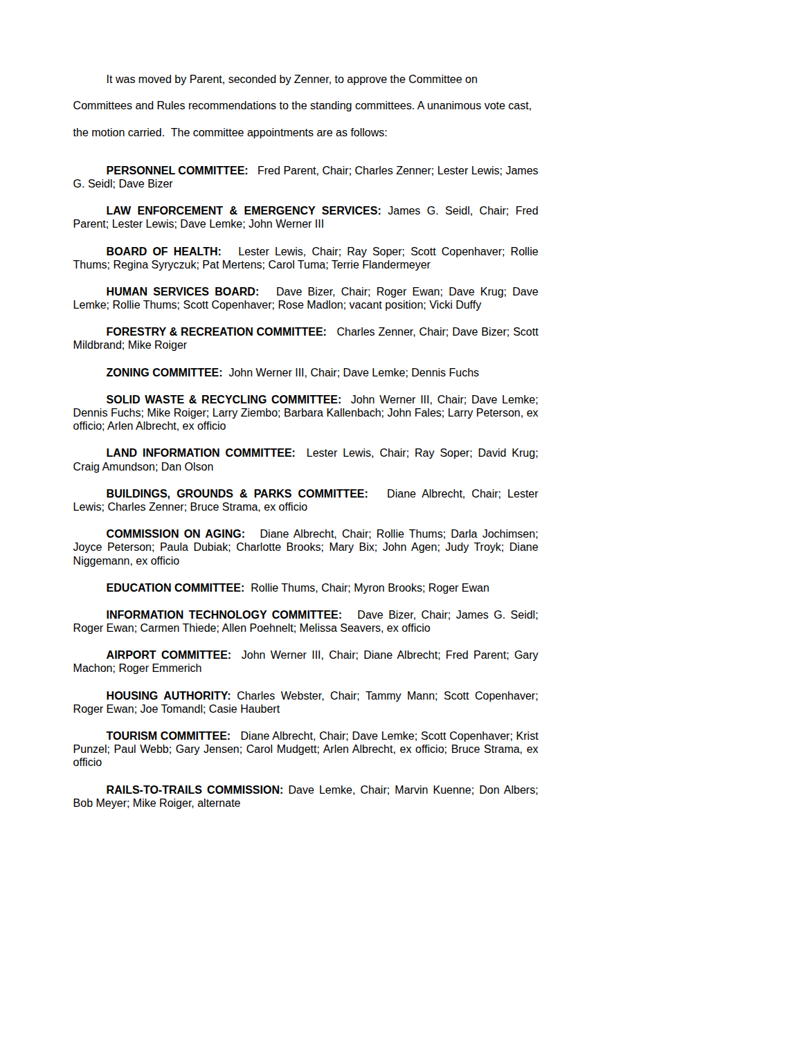It was moved by Parent, seconded by Zenner, to approve the Committee on Committees and Rules recommendations to the standing committees. A unanimous vote cast, the motion carried. The committee appointments are as follows:
PERSONNEL COMMITTEE: Fred Parent, Chair; Charles Zenner; Lester Lewis; James G. Seidl; Dave Bizer
LAW ENFORCEMENT & EMERGENCY SERVICES: James G. Seidl, Chair; Fred Parent; Lester Lewis; Dave Lemke; John Werner III
BOARD OF HEALTH: Lester Lewis, Chair; Ray Soper; Scott Copenhaver; Rollie Thums; Regina Syryczuk; Pat Mertens; Carol Tuma; Terrie Flandermeyer
HUMAN SERVICES BOARD: Dave Bizer, Chair; Roger Ewan; Dave Krug; Dave Lemke; Rollie Thums; Scott Copenhaver; Rose Madlon; vacant position; Vicki Duffy
FORESTRY & RECREATION COMMITTEE: Charles Zenner, Chair; Dave Bizer; Scott Mildbrand; Mike Roiger
ZONING COMMITTEE: John Werner III, Chair; Dave Lemke; Dennis Fuchs
SOLID WASTE & RECYCLING COMMITTEE: John Werner III, Chair; Dave Lemke; Dennis Fuchs; Mike Roiger; Larry Ziembo; Barbara Kallenbach; John Fales; Larry Peterson, ex officio; Arlen Albrecht, ex officio
LAND INFORMATION COMMITTEE: Lester Lewis, Chair; Ray Soper; David Krug; Craig Amundson; Dan Olson
BUILDINGS, GROUNDS & PARKS COMMITTEE: Diane Albrecht, Chair; Lester Lewis; Charles Zenner; Bruce Strama, ex officio
COMMISSION ON AGING: Diane Albrecht, Chair; Rollie Thums; Darla Jochimsen; Joyce Peterson; Paula Dubiak; Charlotte Brooks; Mary Bix; John Agen; Judy Troyk; Diane Niggemann, ex officio
EDUCATION COMMITTEE: Rollie Thums, Chair; Myron Brooks; Roger Ewan
INFORMATION TECHNOLOGY COMMITTEE: Dave Bizer, Chair; James G. Seidl; Roger Ewan; Carmen Thiede; Allen Poehnelt; Melissa Seavers, ex officio
AIRPORT COMMITTEE: John Werner III, Chair; Diane Albrecht; Fred Parent; Gary Machon; Roger Emmerich
HOUSING AUTHORITY: Charles Webster, Chair; Tammy Mann; Scott Copenhaver; Roger Ewan; Joe Tomandl; Casie Haubert
TOURISM COMMITTEE: Diane Albrecht, Chair; Dave Lemke; Scott Copenhaver; Krist Punzel; Paul Webb; Gary Jensen; Carol Mudgett; Arlen Albrecht, ex officio; Bruce Strama, ex officio
RAILS-TO-TRAILS COMMISSION: Dave Lemke, Chair; Marvin Kuenne; Don Albers; Bob Meyer; Mike Roiger, alternate